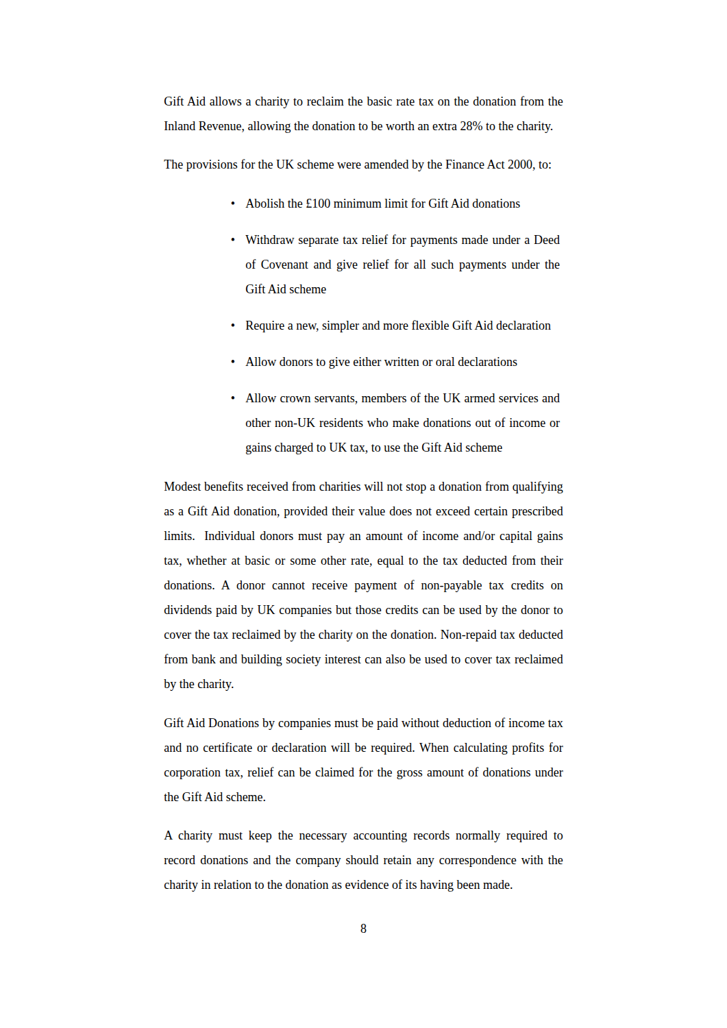Gift Aid allows a charity to reclaim the basic rate tax on the donation from the Inland Revenue, allowing the donation to be worth an extra 28% to the charity.
The provisions for the UK scheme were amended by the Finance Act 2000, to:
Abolish the £100 minimum limit for Gift Aid donations
Withdraw separate tax relief for payments made under a Deed of Covenant and give relief for all such payments under the Gift Aid scheme
Require a new, simpler and more flexible Gift Aid declaration
Allow donors to give either written or oral declarations
Allow crown servants, members of the UK armed services and other non-UK residents who make donations out of income or gains charged to UK tax, to use the Gift Aid scheme
Modest benefits received from charities will not stop a donation from qualifying as a Gift Aid donation, provided their value does not exceed certain prescribed limits. Individual donors must pay an amount of income and/or capital gains tax, whether at basic or some other rate, equal to the tax deducted from their donations. A donor cannot receive payment of non-payable tax credits on dividends paid by UK companies but those credits can be used by the donor to cover the tax reclaimed by the charity on the donation. Non-repaid tax deducted from bank and building society interest can also be used to cover tax reclaimed by the charity.
Gift Aid Donations by companies must be paid without deduction of income tax and no certificate or declaration will be required. When calculating profits for corporation tax, relief can be claimed for the gross amount of donations under the Gift Aid scheme.
A charity must keep the necessary accounting records normally required to record donations and the company should retain any correspondence with the charity in relation to the donation as evidence of its having been made.
8